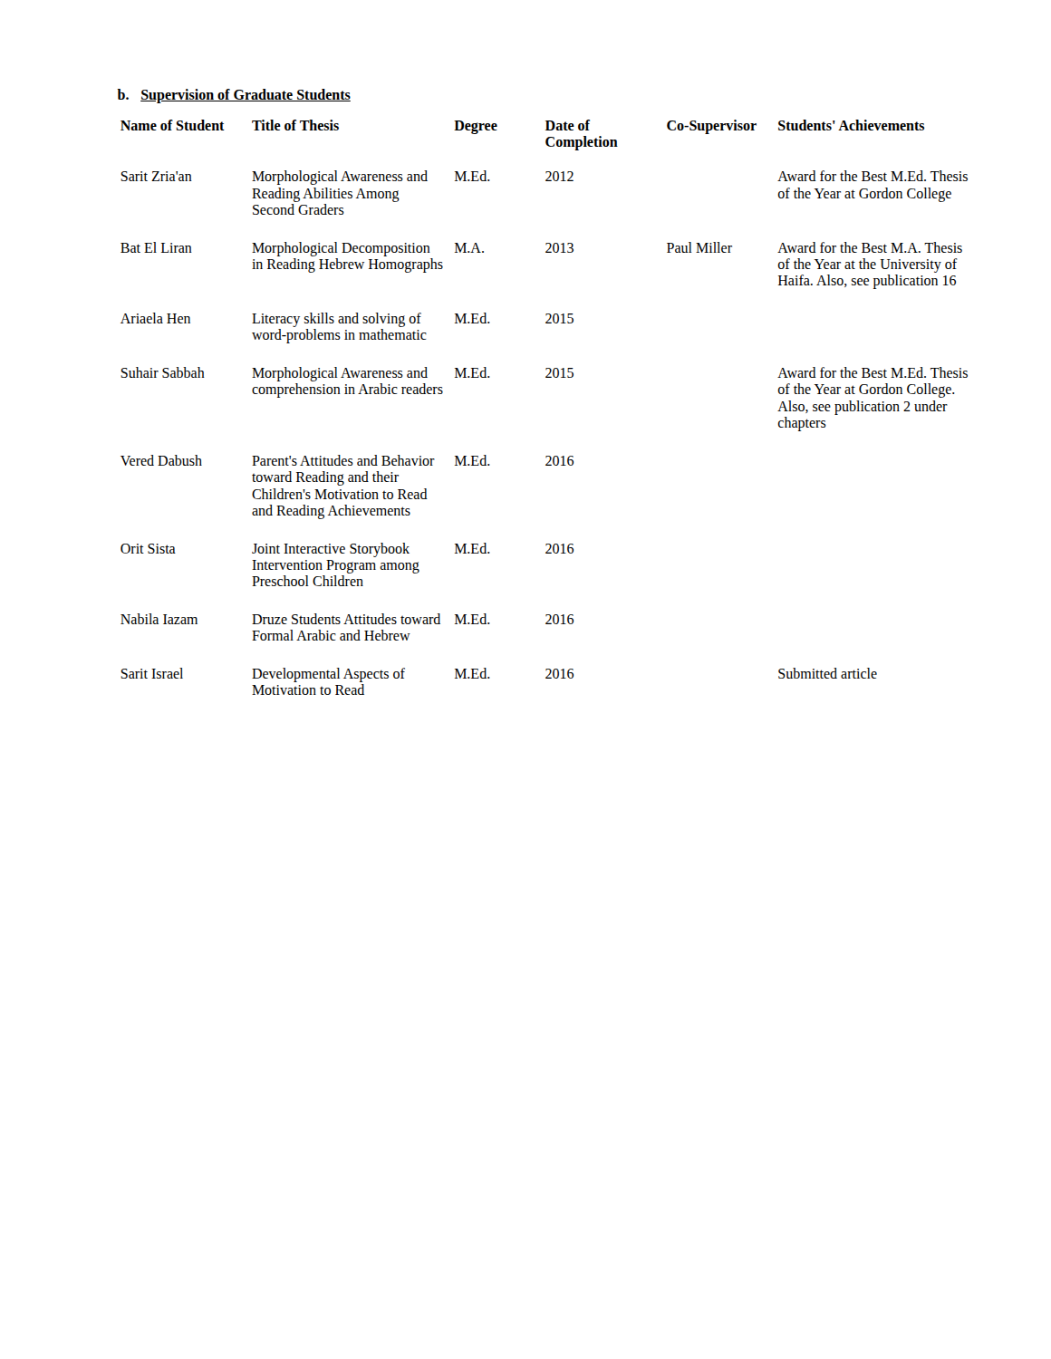b. Supervision of Graduate Students
| Name of Student | Title of Thesis | Degree | Date of Completion | Co-Supervisor | Students' Achievements |
| --- | --- | --- | --- | --- | --- |
| Sarit Zria'an | Morphological Awareness and Reading Abilities Among Second Graders | M.Ed. | 2012 | | Award for the Best M.Ed. Thesis of the Year at Gordon College |
| Bat El Liran | Morphological Decomposition in Reading Hebrew Homographs | M.A. | 2013 | Paul Miller | Award for the Best M.A. Thesis of the Year at the University of Haifa. Also, see publication 16 |
| Ariaela Hen | Literacy skills and solving of word-problems in mathematic | M.Ed. | 2015 | | |
| Suhair Sabbah | Morphological Awareness and comprehension in Arabic readers | M.Ed. | 2015 | | Award for the Best M.Ed. Thesis of the Year at Gordon College. Also, see publication 2 under chapters |
| Vered Dabush | Parent's Attitudes and Behavior toward Reading and their Children's Motivation to Read and Reading Achievements | M.Ed. | 2016 | | |
| Orit Sista | Joint Interactive Storybook Intervention Program among Preschool Children | M.Ed. | 2016 | | |
| Nabila Iazam | Druze Students Attitudes toward Formal Arabic and Hebrew | M.Ed. | 2016 | | |
| Sarit Israel | Developmental Aspects of Motivation to Read | M.Ed. | 2016 | | Submitted article |